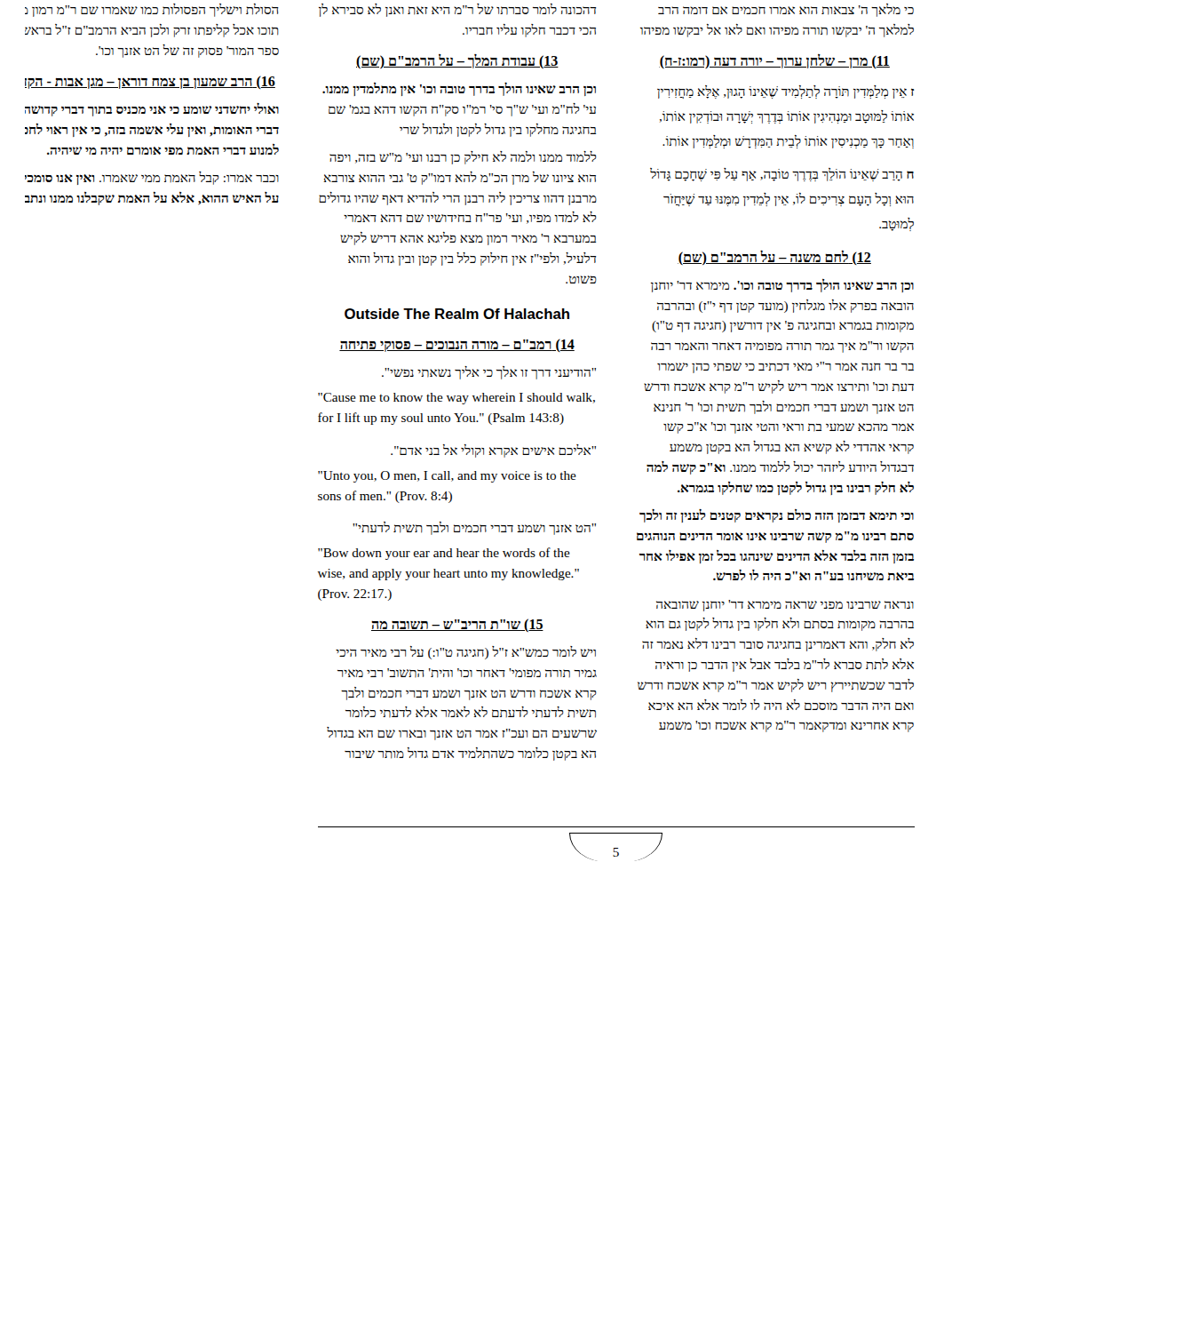כי מלאך ה' צבאות הוא אמרו חכמים אם דומה הרב למלאך ה' יבקשו תורה מפיהו ואם לאו אל יבקשו מפיהו
11) מרן – שלחן ערוך – יורה דעה (רמו:ז-ח)
ז אֵין מְלַמְּדִין תּוֹרָה לְתַלְמִיד שֶׁאֵינוֹ הָגוּן, אֶלָּא מַחֲזִירִין אוֹתוֹ לַמּוּטָב וּמַנְהִיגִין אוֹתוֹ בְּדֶרֶךְ יְשָׁרָה וּבוֹדְקִין אוֹתוֹ, וְאַחַר כָּךְ מַכְנִיסִין אוֹתוֹ לְבֵית הַמִּדְרָשׁ וּמְלַמְּדִין אוֹתוֹ.
ח הָרַב שֶׁאֵינוֹ הוֹלֵךְ בְּדֶרֶךְ טוֹבָה, אַף עַל פִּי שֶׁחָכָם גָּדוֹל הוּא וְכָל הָעָם צְרִיכִים לוֹ, אֵין לְמֵדִין מִמֶּנּוּ עַד שֶׁיַּחֲזֹר לְמוּטָב.
12) לחם משנה – על הרמב"ם (שם)
וכן הרב שאינו הולך בדרך טובה וכו'. מימרא דר' יוחנן הובאה בפרק אלו מגלחין (מועד קטן דף י"ז) ובהרבה מקומות בגמרא ובחגיגה פ' אין דורשין (חגיגה דף ט"ו) הקשו ור"מ איך גמר תורה מפומיה דאחר והאמר רבה בר בר חנה אמר ר"י מאי דכתיב כי שפתי כהן ישמרו דעת וכו' ותירצו אמר ריש לקיש ר"מ קרא אשכח ודרש הט אזנך ושמע דברי חכמים ולבך תשית וכו' ר' חנינא אמר מהכא שמעי בת וראי והטי אזנך וכו' א"כ קשו קראי אהדדי לא קשיא הא בגדול הא בקטן משמע דבגדול היודע ליזהר יכול ללמוד ממנו. וא"כ קשה למה לא חלק רבינו בין גדול לקטן כמו שחלקו בגמרא.
וכי תימא דבזמן הזה כולם נקראים קטנים לענין זה ולכך סתם רבינו מ"מ קשה שרבינו אינו אומר הדינים הנוהגים בזמן הזה בלבד אלא הדינים שינהגו בכל זמן אפילו אחר ביאת משיחנו בע"ה וא"כ היה לו לפרש.
ונראה שרבינו מפני שראה מימרא דר' יוחנן שהובאה בהרבה מקומות בסתם ולא חלקו בין גדול לקטן גם הוא לא חלק, והא דאמרינן בחגיגה סובר רבינו דלא נאמר זה אלא לתת סברא לר"מ בלבד אבל אין הדבר כן וראיה לדבר שכשתיירץ ריש לקיש אמר ר"מ קרא אשכח ודרש ואם היה הדבר מוסכם לא היה לו לומר אלא הא איכא קרא אחרינא ומדקאמר ר"מ קרא אשכח וכו' משמע דהכונה לומר סברתו של ר"מ היא זאת ואנן לא סבירא לן הכי דכבר חלקו עליו חבריו.
13) עבודת המלך – על הרמב"ם (שם)
וכן הרב שאינו הולך בדרך טובה וכו' אין מתלמדין ממנו. עי' לח"מ ועי' ש"ך סי' רמ"ו סק"ח הקשו דהא בגמ' שם בחגיגה מחלקו בין גדול לקטן ולגדול שרי
ללמוד ממנו ולמה לא חילק כן רבנו ועי' מ"ש בזה, ויפה הוא ציונו של מרן הכ"מ להא דמו"ק ט' גבי ההוא צורבא מרבנן דהוו צריכין ליה רבנן הרי להדיא דאף שהיו גדולים לא למדו מפיו, ועי' פר"ח בחידושיו שם דהא דאמרי במערבא ר' מאיר רמון מצא פליגא אהא דריש לקיש דלעיל, ולפי"ז אין חילוק כלל בין קטן ובין גדול והוא פשוט.
Outside The Realm Of Halachah
14) רמב"ם – מורה הנבוכים – פסוקי פתיחה
"הודיעני דרך זו אלך כי אליך נשאתי נפשי".
"Cause me to know the way wherein I should walk, for I lift up my soul unto You." (Psalm 143:8)
"אליכם אישים אקרא וקולי אל בני אדם".
"Unto you, O men, I call, and my voice is to the sons of men." (Prov. 8:4)
"הט אזנך ושמע דברי חכמים ולבך תשית לדעתי"
"Bow down your ear and hear the words of the wise, and apply your heart unto my knowledge." (Prov. 22:17.)
15) שו"ת הריב"ש – תשובה מה
ויש לומר כמש"א ז"ל (חגיגה ט"ו:) על רבי מאיר היכי גמיר תורה מפומי' דאחר וכו' והית' התשוב' רבי מאיר קרא אשכח ודרש הט אזנך ושמע דברי חכמים ולבך תשית לדעתי לדעתם לא לאמר אלא לדעתי כלומר שרשעים הם ועכ"ז אמר הט אזנך ובארו שם הא בגדול הא בקטן כלומר כשהתלמיד אדם גדול מותר שיבור הסולת וישליך הפסולות כמו שאמרו שם ר"מ רמון מצא תוכו אכל קליפתו זרק ולכן הביא הרמב"ם ז"ל בראש ספר המור' פסוק זה של הט אזנך וכו'.
16) הרב שמעון בן צמח דוראן – מגן אבות - הקדמה
ואולי יחשדני שומע כי אני מכניס בתוך דברי קדושה דברי האומות, ואין עלי אשמה בזה, כי אין ראוי לחכם למנוע דברי האמת מפי אומרם יהיה מי שיהיה.
וכבר אמרו: קבל האמת ממי שאמרו. ואין אנו סומכים על האיש ההוא, אלא על האמת שקבלנו ממנו ונתברר
5